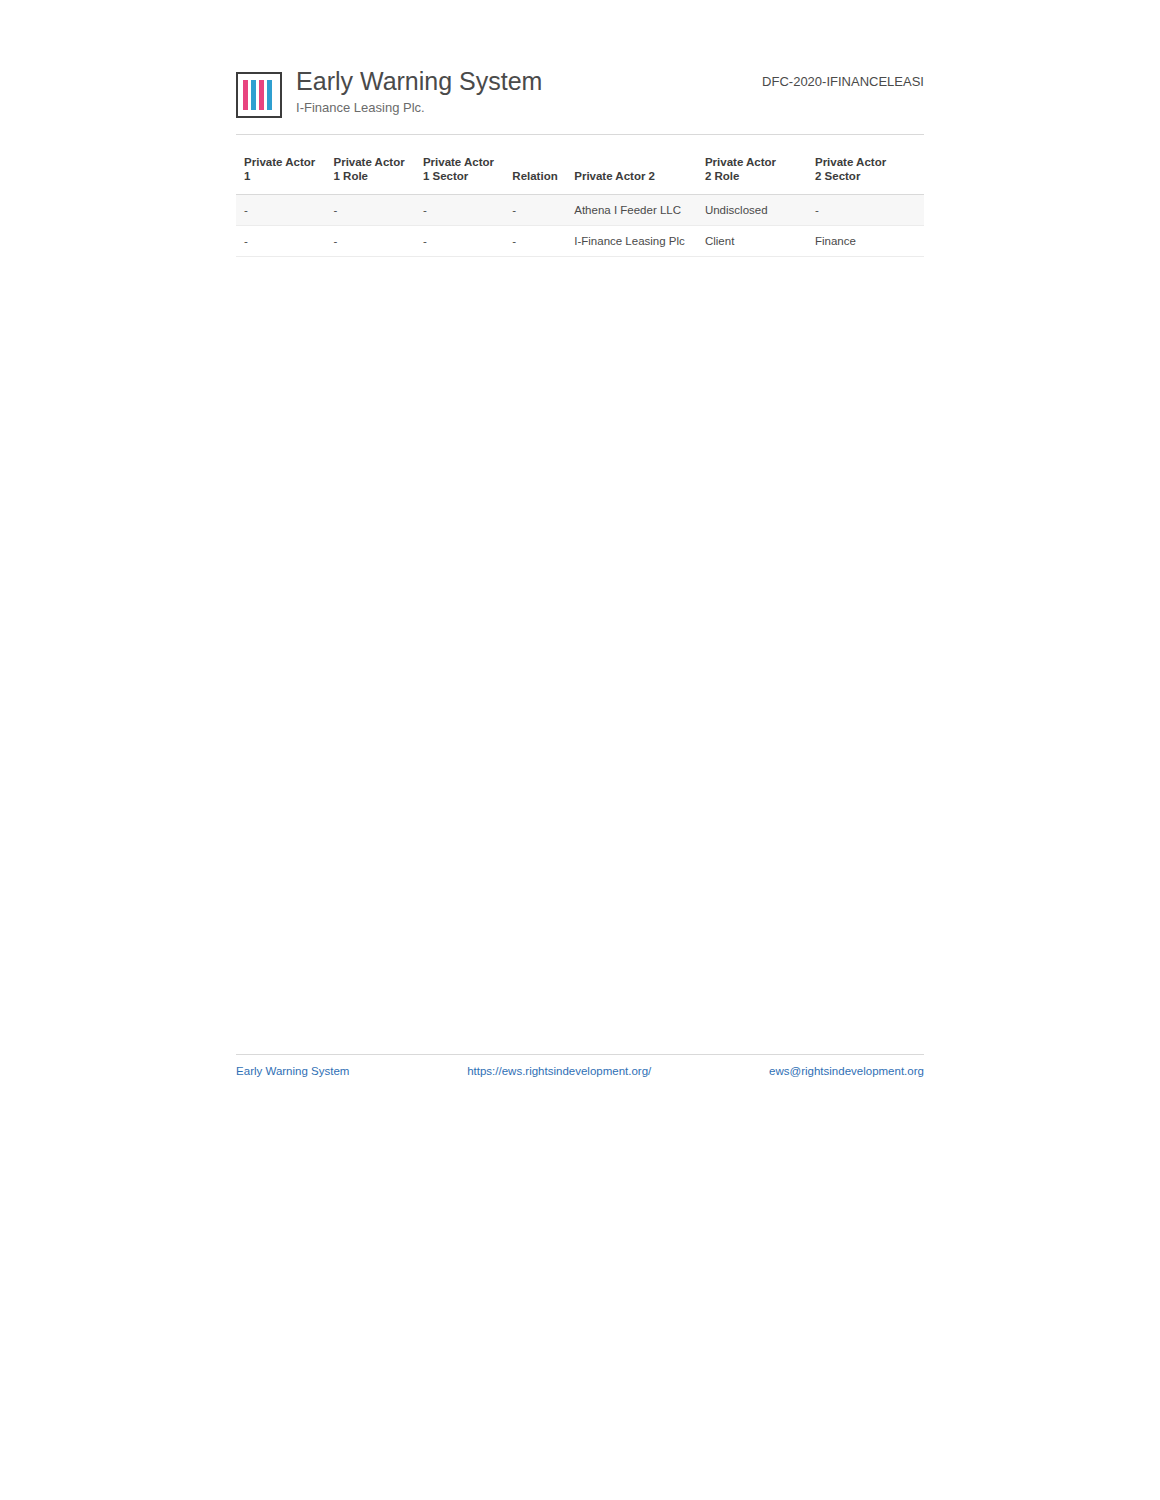Early Warning System
I-Finance Leasing Plc.
DFC-2020-IFINANCELEASI
| Private Actor 1 | Private Actor 1 Role | Private Actor 1 Sector | Relation | Private Actor 2 | Private Actor 2 Role | Private Actor 2 Sector |
| --- | --- | --- | --- | --- | --- | --- |
| - | - | - | - | Athena I Feeder LLC | Undisclosed | - |
| - | - | - | - | I-Finance Leasing Plc | Client | Finance |
Early Warning System
https://ews.rightsindevelopment.org/
ews@rightsindevelopment.org